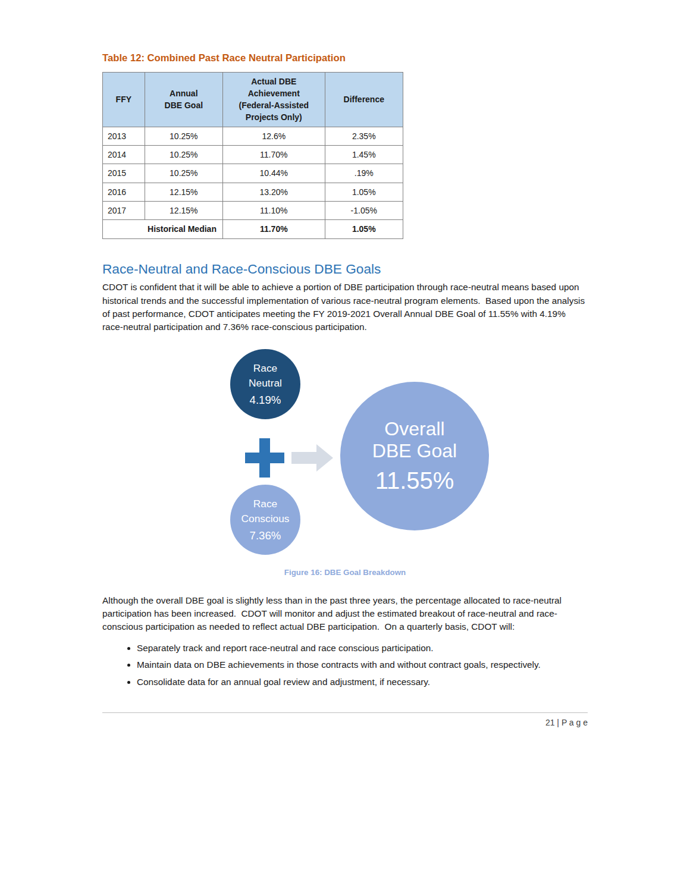Table 12: Combined Past Race Neutral Participation
| FFY | Annual DBE Goal | Actual DBE Achievement (Federal-Assisted Projects Only) | Difference |
| --- | --- | --- | --- |
| 2013 | 10.25% | 12.6% | 2.35% |
| 2014 | 10.25% | 11.70% | 1.45% |
| 2015 | 10.25% | 10.44% | .19% |
| 2016 | 12.15% | 13.20% | 1.05% |
| 2017 | 12.15% | 11.10% | -1.05% |
| Historical Median | 11.70% | 1.05% |
Race-Neutral and Race-Conscious DBE Goals
CDOT is confident that it will be able to achieve a portion of DBE participation through race-neutral means based upon historical trends and the successful implementation of various race-neutral program elements. Based upon the analysis of past performance, CDOT anticipates meeting the FY 2019-2021 Overall Annual DBE Goal of 11.55% with 4.19% race-neutral participation and 7.36% race-conscious participation.
Race
Neutral
4.19%
Race
Conscious
7.36%
Overall
DBE Goal
11.55%
Figure 16: DBE Goal Breakdown
Although the overall DBE goal is slightly less than in the past three years, the percentage allocated to race-neutral participation has been increased. CDOT will monitor and adjust the estimated breakout of race-neutral and race-conscious participation as needed to reflect actual DBE participation. On a quarterly basis, CDOT will:
Separately track and report race-neutral and race conscious participation.
Maintain data on DBE achievements in those contracts with and without contract goals, respectively.
Consolidate data for an annual goal review and adjustment, if necessary.
21 | P a g e